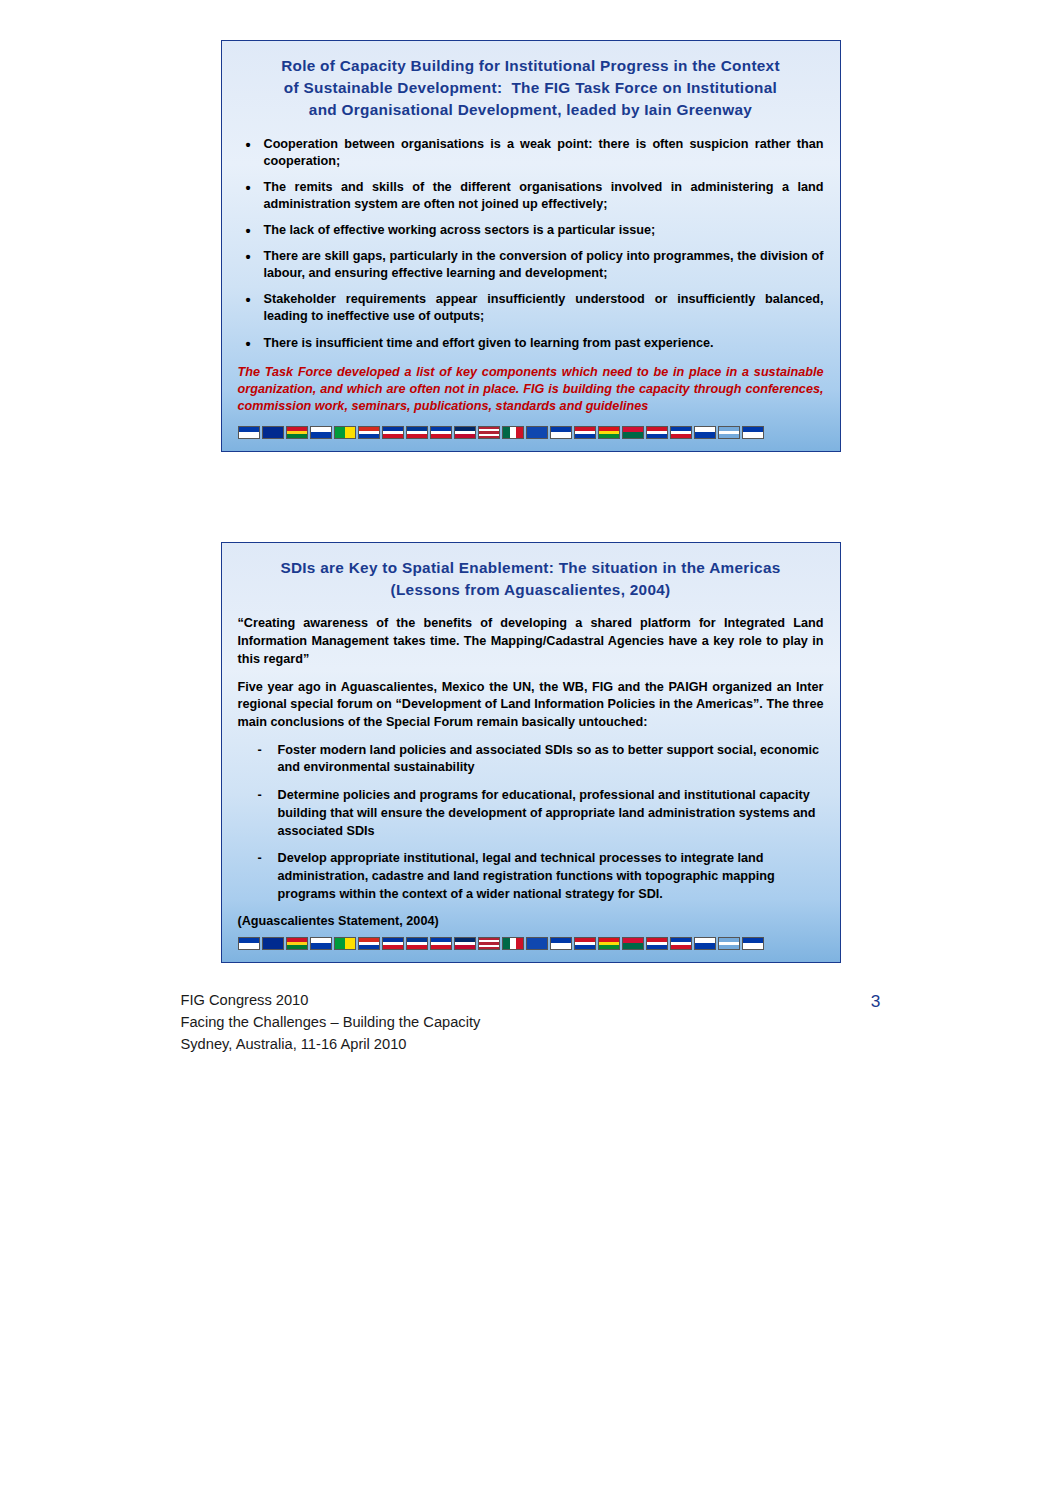Role of Capacity Building for Institutional Progress in the Context of Sustainable Development: The FIG Task Force on Institutional and Organisational Development, leaded by Iain Greenway
Cooperation between organisations is a weak point: there is often suspicion rather than cooperation;
The remits and skills of the different organisations involved in administering a land administration system are often not joined up effectively;
The lack of effective working across sectors is a particular issue;
There are skill gaps, particularly in the conversion of policy into programmes, the division of labour, and ensuring effective learning and development;
Stakeholder requirements appear insufficiently understood or insufficiently balanced, leading to ineffective use of outputs;
There is insufficient time and effort given to learning from past experience.
The Task Force developed a list of key components which need to be in place in a sustainable organization, and which are often not in place. FIG is building the capacity through conferences, commission work, seminars, publications, standards and guidelines
SDIs are Key to Spatial Enablement: The situation in the Americas (Lessons from Aguascalientes, 2004)
“Creating awareness of the benefits of developing a shared platform for Integrated Land Information Management takes time. The Mapping/Cadastral Agencies have a key role to play in this regard”
Five year ago in Aguascalientes, Mexico the UN, the WB, FIG and the PAIGH organized an Inter regional special forum on “Development of Land Information Policies in the Americas”. The three main conclusions of the Special Forum remain basically untouched:
Foster modern land policies and associated SDIs so as to better support social, economic and environmental sustainability
Determine policies and programs for educational, professional and institutional capacity building that will ensure the development of appropriate land administration systems and associated SDIs
Develop appropriate institutional, legal and technical processes to integrate land administration, cadastre and land registration functions with topographic mapping programs within the context of a wider national strategy for SDI.
(Aguascalientes Statement, 2004)
3 FIG Congress 2010
Facing the Challenges – Building the Capacity
Sydney, Australia, 11-16 April 2010